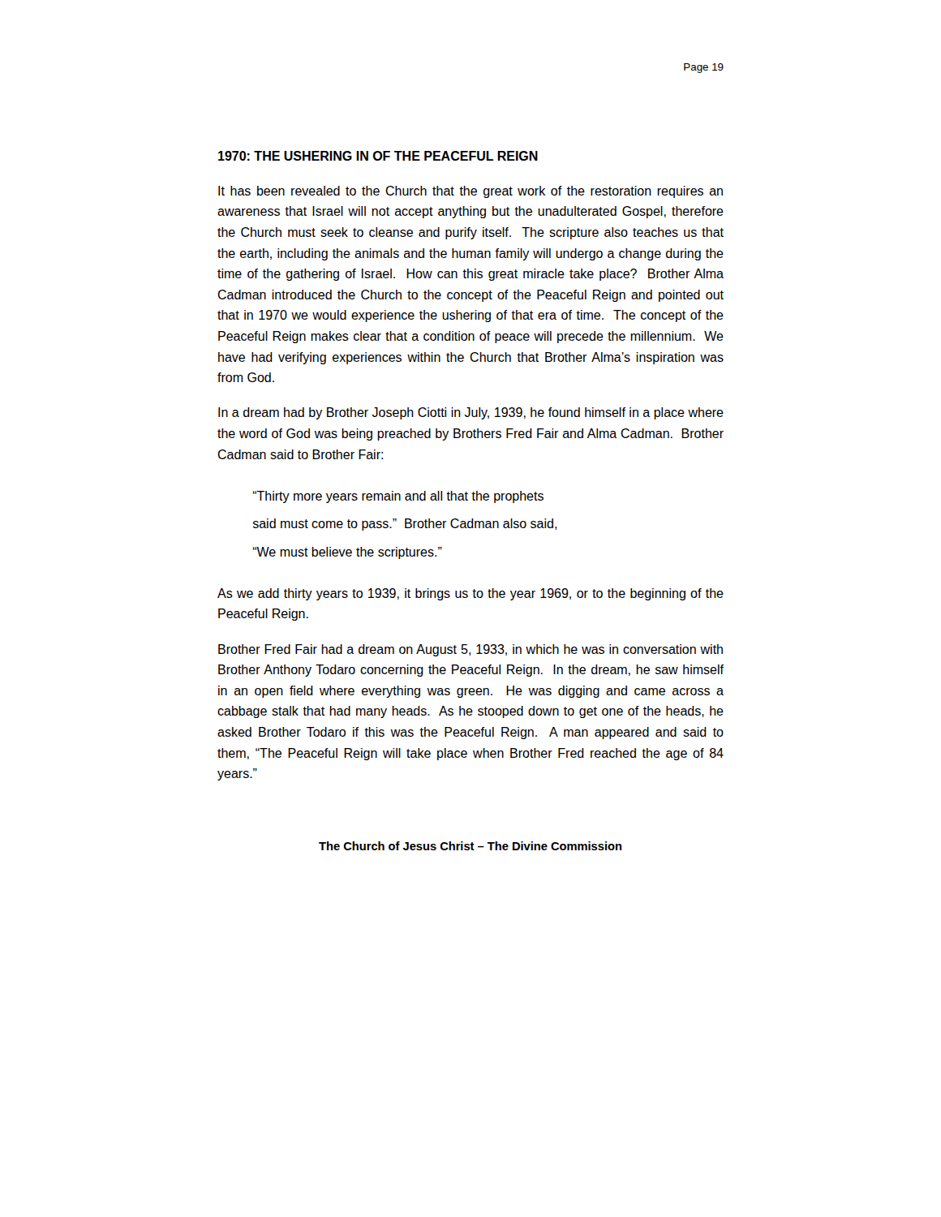Page 19
1970: THE USHERING IN OF THE PEACEFUL REIGN
It has been revealed to the Church that the great work of the restoration requires an awareness that Israel will not accept anything but the unadulterated Gospel, therefore the Church must seek to cleanse and purify itself. The scripture also teaches us that the earth, including the animals and the human family will undergo a change during the time of the gathering of Israel. How can this great miracle take place? Brother Alma Cadman introduced the Church to the concept of the Peaceful Reign and pointed out that in 1970 we would experience the ushering of that era of time. The concept of the Peaceful Reign makes clear that a condition of peace will precede the millennium. We have had verifying experiences within the Church that Brother Alma’s inspiration was from God.
In a dream had by Brother Joseph Ciotti in July, 1939, he found himself in a place where the word of God was being preached by Brothers Fred Fair and Alma Cadman. Brother Cadman said to Brother Fair:
“Thirty more years remain and all that the prophets
said must come to pass.” Brother Cadman also said,
“We must believe the scriptures.”
As we add thirty years to 1939, it brings us to the year 1969, or to the beginning of the Peaceful Reign.
Brother Fred Fair had a dream on August 5, 1933, in which he was in conversation with Brother Anthony Todaro concerning the Peaceful Reign. In the dream, he saw himself in an open field where everything was green. He was digging and came across a cabbage stalk that had many heads. As he stooped down to get one of the heads, he asked Brother Todaro if this was the Peaceful Reign. A man appeared and said to them, “The Peaceful Reign will take place when Brother Fred reached the age of 84 years.”
The Church of Jesus Christ – The Divine Commission